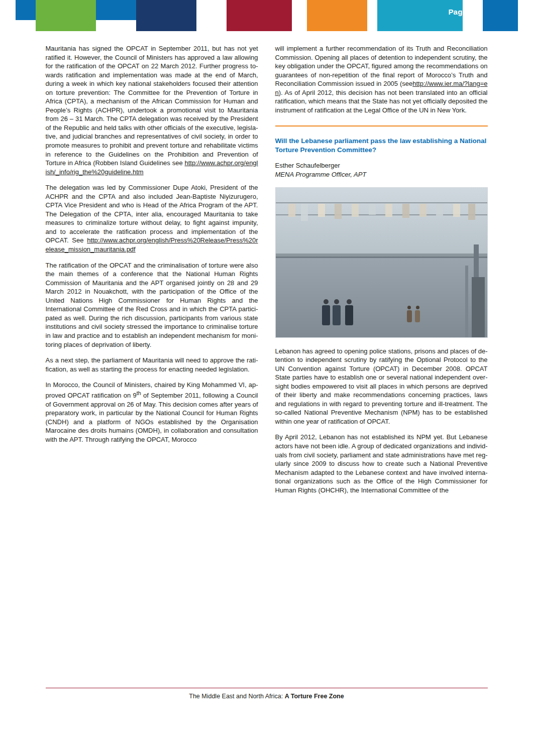Page 13
Mauritania has signed the OPCAT in September 2011, but has not yet ratified it. However, the Council of Ministers has approved a law allowing for the ratification of the OPCAT on 22 March 2012. Further progress towards ratification and implementation was made at the end of March, during a week in which key national stakeholders focused their attention on torture prevention: The Committee for the Prevention of Torture in Africa (CPTA), a mechanism of the African Commission for Human and People’s Rights (ACHPR), undertook a promotional visit to Mauritania from 26 – 31 March. The CPTA delegation was received by the President of the Republic and held talks with other officials of the executive, legislative, and judicial branches and representatives of civil society, in order to promote measures to prohibit and prevent torture and rehabilitate victims in reference to the Guidelines on the Prohibition and Prevention of Torture in Africa (Robben Island Guidelines see http://www.achpr.org/english/_info/rig_the%20guideline.htm
The delegation was led by Commissioner Dupe Atoki, President of the ACHPR and the CPTA and also included Jean-Baptiste Niyizurugero, CPTA Vice President and who is Head of the Africa Program of the APT. The Delegation of the CPTA, inter alia, encouraged Mauritania to take measures to criminalize torture without delay, to fight against impunity, and to accelerate the ratification process and implementation of the OPCAT. See http://www.achpr.org/english/Press%20Release/Press%20release_mission_mauritania.pdf
The ratification of the OPCAT and the criminalisation of torture were also the main themes of a conference that the National Human Rights Commission of Mauritania and the APT organised jointly on 28 and 29 March 2012 in Nouakchott, with the participation of the Office of the United Nations High Commissioner for Human Rights and the International Committee of the Red Cross and in which the CPTA participated as well. During the rich discussion, participants from various state institutions and civil society stressed the importance to criminalise torture in law and practice and to establish an independent mechanism for monitoring places of deprivation of liberty.
As a next step, the parliament of Mauritania will need to approve the ratification, as well as starting the process for enacting needed legislation.
In Morocco, the Council of Ministers, chaired by King Mohammed VI, approved OPCAT ratification on 9th of September 2011, following a Council of Government approval on 26 of May. This decision comes after years of preparatory work, in particular by the National Council for Human Rights (CNDH) and a platform of NGOs established by the Organisation Marocaine des droits humains (OMDH), in collaboration and consultation with the APT. Through ratifying the OPCAT, Morocco
will implement a further recommendation of its Truth and Reconciliation Commission. Opening all places of detention to independent scrutiny, the key obligation under the OPCAT, figured among the recommendations on guarantees of non-repetition of the final report of Morocco’s Truth and Reconciliation Commission issued in 2005 (seehttp://www.ier.ma/?lang=en). As of April 2012, this decision has not been translated into an official ratification, which means that the State has not yet officially deposited the instrument of ratification at the Legal Office of the UN in New York.
Will the Lebanese parliament pass the law establishing a National Torture Prevention Committee?
Esther Schaufelberger
MENA Programme Officer, APT
Lebanon has agreed to opening police stations, prisons and places of detention to independent scrutiny by ratifying the Optional Protocol to the UN Convention against Torture (OPCAT) in December 2008. OPCAT State parties have to establish one or several national independent oversight bodies empowered to visit all places in which persons are deprived of their liberty and make recommendations concerning practices, laws and regulations in with regard to preventing torture and ill-treatment. The so-called National Preventive Mechanism (NPM) has to be established within one year of ratification of OPCAT.
By April 2012, Lebanon has not established its NPM yet. But Lebanese actors have not been idle. A group of dedicated organizations and individuals from civil society, parliament and state administrations have met regularly since 2009 to discuss how to create such a National Preventive Mechanism adapted to the Lebanese context and have involved international organizations such as the Office of the High Commissioner for Human Rights (OHCHR), the International Committee of the
The Middle East and North Africa: A Torture Free Zone